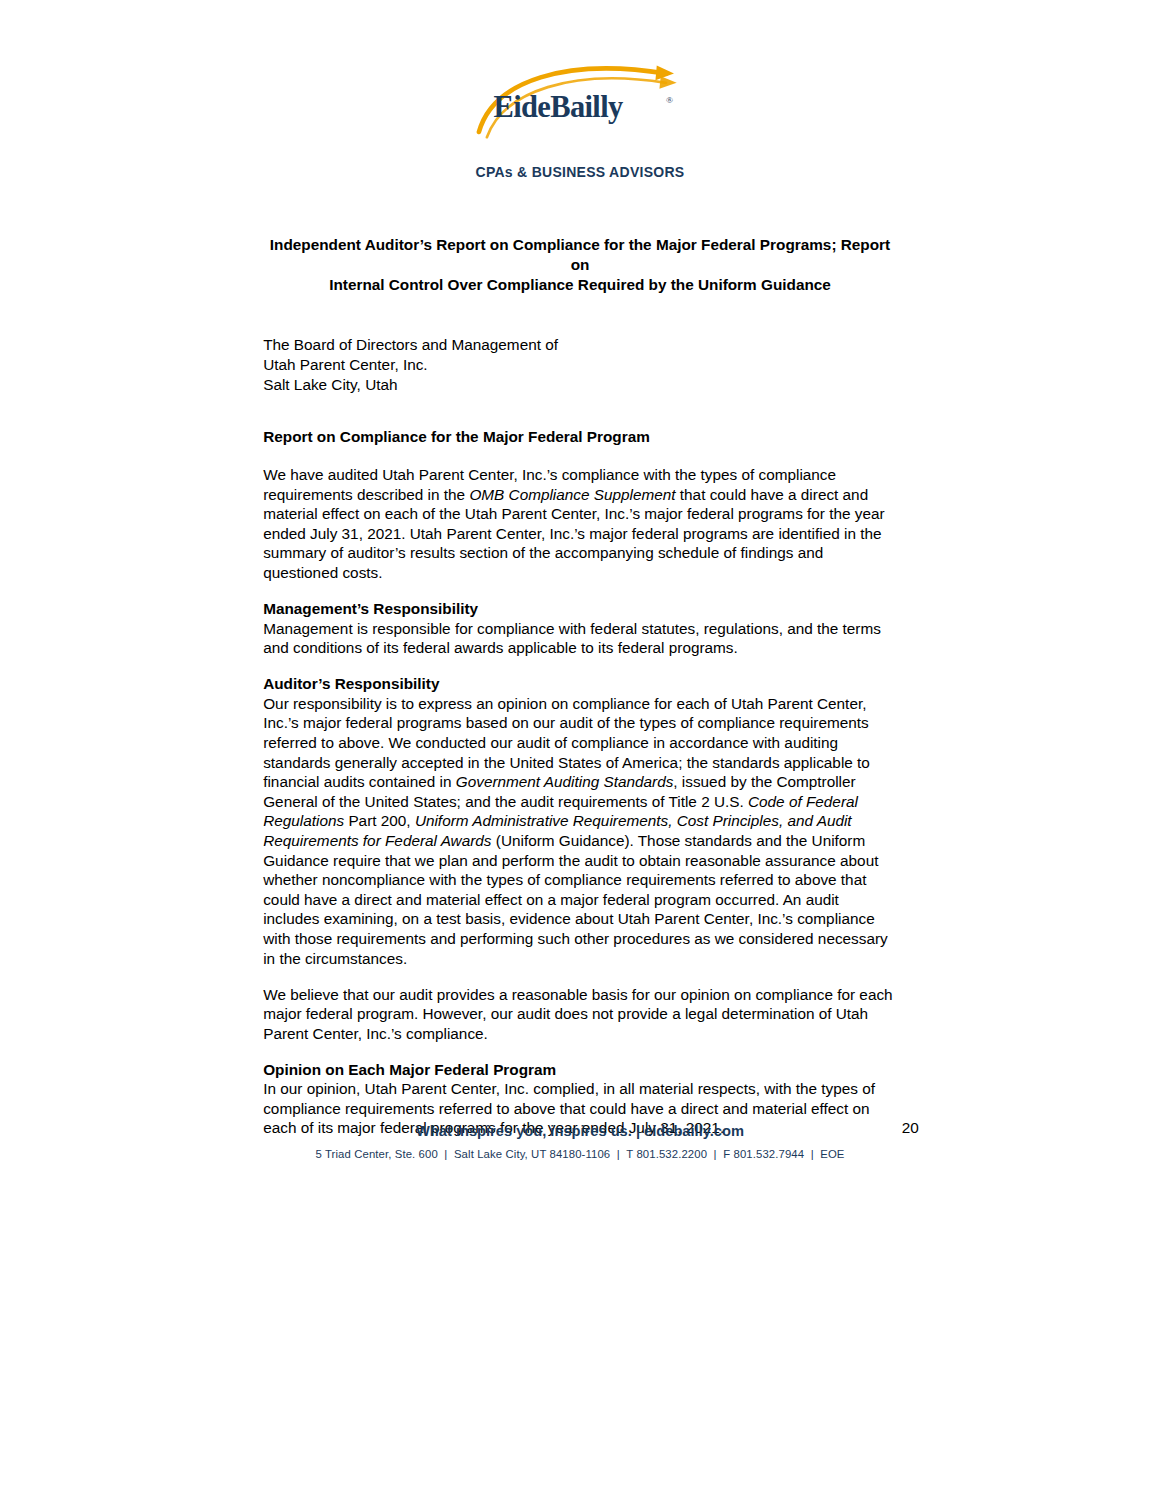EideBailly ®
CPAs & BUSINESS ADVISORS
Independent Auditor’s Report on Compliance for the Major Federal Programs; Report on
Internal Control Over Compliance Required by the Uniform Guidance
The Board of Directors and Management of
Utah Parent Center, Inc.
Salt Lake City, Utah
Report on Compliance for the Major Federal Program
We have audited Utah Parent Center, Inc.’s compliance with the types of compliance requirements described in the OMB Compliance Supplement that could have a direct and material effect on each of the Utah Parent Center, Inc.’s major federal programs for the year ended July 31, 2021. Utah Parent Center, Inc.’s major federal programs are identified in the summary of auditor’s results section of the accompanying schedule of findings and questioned costs.
Management’s Responsibility
Management is responsible for compliance with federal statutes, regulations, and the terms and conditions of its federal awards applicable to its federal programs.
Auditor’s Responsibility
Our responsibility is to express an opinion on compliance for each of Utah Parent Center, Inc.’s major federal programs based on our audit of the types of compliance requirements referred to above. We conducted our audit of compliance in accordance with auditing standards generally accepted in the United States of America; the standards applicable to financial audits contained in Government Auditing Standards, issued by the Comptroller General of the United States; and the audit requirements of Title 2 U.S. Code of Federal Regulations Part 200, Uniform Administrative Requirements, Cost Principles, and Audit Requirements for Federal Awards (Uniform Guidance). Those standards and the Uniform Guidance require that we plan and perform the audit to obtain reasonable assurance about whether noncompliance with the types of compliance requirements referred to above that could have a direct and material effect on a major federal program occurred. An audit includes examining, on a test basis, evidence about Utah Parent Center, Inc.’s compliance with those requirements and performing such other procedures as we considered necessary in the circumstances.
We believe that our audit provides a reasonable basis for our opinion on compliance for each major federal program. However, our audit does not provide a legal determination of Utah Parent Center, Inc.’s compliance.
Opinion on Each Major Federal Program
In our opinion, Utah Parent Center, Inc. complied, in all material respects, with the types of compliance requirements referred to above that could have a direct and material effect on each of its major federal programs for the year ended July 31, 2021.
What inspires you, inspires us. | eidebailly.com
5 Triad Center, Ste. 600 | Salt Lake City, UT 84180-1106 | T 801.532.2200 | F 801.532.7944 | EOE
20